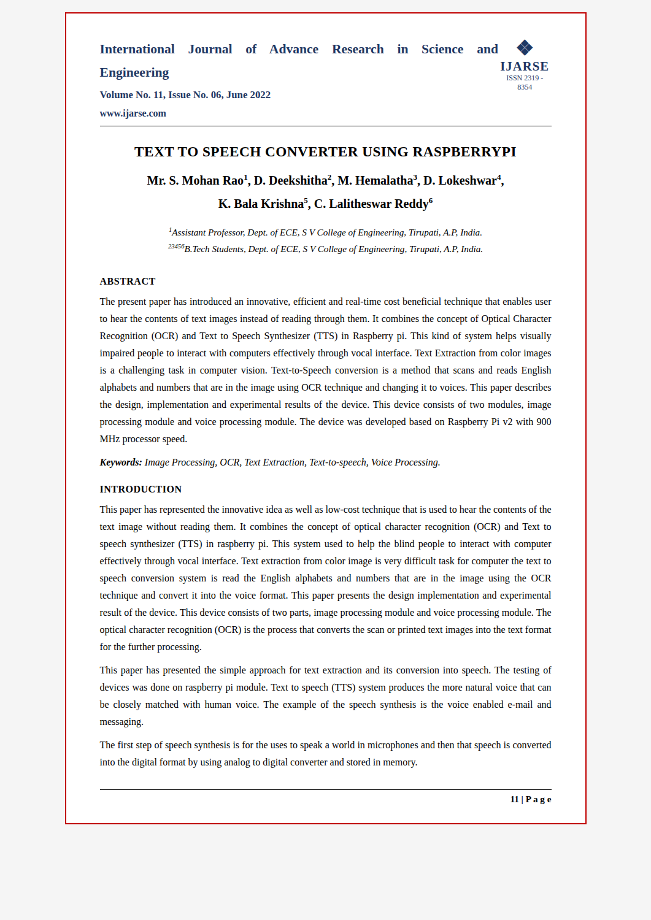International Journal of Advance Research in Science and Engineering
Volume No. 11, Issue No. 06, June 2022
www.ijarse.com
❖
IJARSE
ISSN 2319 - 8354
TEXT TO SPEECH CONVERTER USING RASPBERRYPI
Mr. S. Mohan Rao1, D. Deekshitha2, M. Hemalatha3, D. Lokeshwar4,
K. Bala Krishna5, C. Lalitheswar Reddy6
1Assistant Professor, Dept. of ECE, S V College of Engineering, Tirupati, A.P, India.
23456B.Tech Students, Dept. of ECE, S V College of Engineering, Tirupati, A.P, India.
ABSTRACT
The present paper has introduced an innovative, efficient and real-time cost beneficial technique that enables user to hear the contents of text images instead of reading through them. It combines the concept of Optical Character Recognition (OCR) and Text to Speech Synthesizer (TTS) in Raspberry pi. This kind of system helps visually impaired people to interact with computers effectively through vocal interface. Text Extraction from color images is a challenging task in computer vision. Text-to-Speech conversion is a method that scans and reads English alphabets and numbers that are in the image using OCR technique and changing it to voices. This paper describes the design, implementation and experimental results of the device. This device consists of two modules, image processing module and voice processing module. The device was developed based on Raspberry Pi v2 with 900 MHz processor speed.
Keywords: Image Processing, OCR, Text Extraction, Text-to-speech, Voice Processing.
INTRODUCTION
This paper has represented the innovative idea as well as low-cost technique that is used to hear the contents of the text image without reading them. It combines the concept of optical character recognition (OCR) and Text to speech synthesizer (TTS) in raspberry pi. This system used to help the blind people to interact with computer effectively through vocal interface. Text extraction from color image is very difficult task for computer the text to speech conversion system is read the English alphabets and numbers that are in the image using the OCR technique and convert it into the voice format. This paper presents the design implementation and experimental result of the device. This device consists of two parts, image processing module and voice processing module. The optical character recognition (OCR) is the process that converts the scan or printed text images into the text format for the further processing.
This paper has presented the simple approach for text extraction and its conversion into speech. The testing of devices was done on raspberry pi module. Text to speech (TTS) system produces the more natural voice that can be closely matched with human voice. The example of the speech synthesis is the voice enabled e-mail and messaging.
The first step of speech synthesis is for the uses to speak a world in microphones and then that speech is converted into the digital format by using analog to digital converter and stored in memory.
11 | P a g e